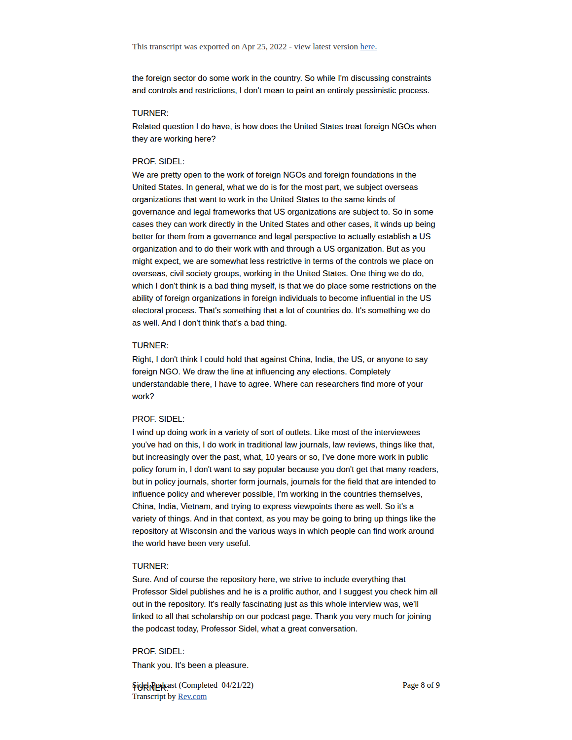This transcript was exported on Apr 25, 2022 - view latest version here.
the foreign sector do some work in the country. So while I'm discussing constraints and controls and restrictions, I don't mean to paint an entirely pessimistic process.
TURNER:
Related question I do have, is how does the United States treat foreign NGOs when they are working here?
PROF. SIDEL:
We are pretty open to the work of foreign NGOs and foreign foundations in the United States. In general, what we do is for the most part, we subject overseas organizations that want to work in the United States to the same kinds of governance and legal frameworks that US organizations are subject to. So in some cases they can work directly in the United States and other cases, it winds up being better for them from a governance and legal perspective to actually establish a US organization and to do their work with and through a US organization. But as you might expect, we are somewhat less restrictive in terms of the controls we place on overseas, civil society groups, working in the United States. One thing we do do, which I don't think is a bad thing myself, is that we do place some restrictions on the ability of foreign organizations in foreign individuals to become influential in the US electoral process. That's something that a lot of countries do. It's something we do as well. And I don't think that's a bad thing.
TURNER:
Right, I don't think I could hold that against China, India, the US, or anyone to say foreign NGO. We draw the line at influencing any elections. Completely understandable there, I have to agree. Where can researchers find more of your work?
PROF. SIDEL:
I wind up doing work in a variety of sort of outlets. Like most of the interviewees you've had on this, I do work in traditional law journals, law reviews, things like that, but increasingly over the past, what, 10 years or so, I've done more work in public policy forum in, I don't want to say popular because you don't get that many readers, but in policy journals, shorter form journals, journals for the field that are intended to influence policy and wherever possible, I'm working in the countries themselves, China, India, Vietnam, and trying to express viewpoints there as well. So it's a variety of things. And in that context, as you may be going to bring up things like the repository at Wisconsin and the various ways in which people can find work around the world have been very useful.
TURNER:
Sure. And of course the repository here, we strive to include everything that Professor Sidel publishes and he is a prolific author, and I suggest you check him all out in the repository. It's really fascinating just as this whole interview was, we'll linked to all that scholarship on our podcast page. Thank you very much for joining the podcast today, Professor Sidel, what a great conversation.
PROF. SIDEL:
Thank you. It's been a pleasure.
TURNER:
Sidel Podcast (Completed 04/21/22)
Transcript by Rev.com
Page 8 of 9